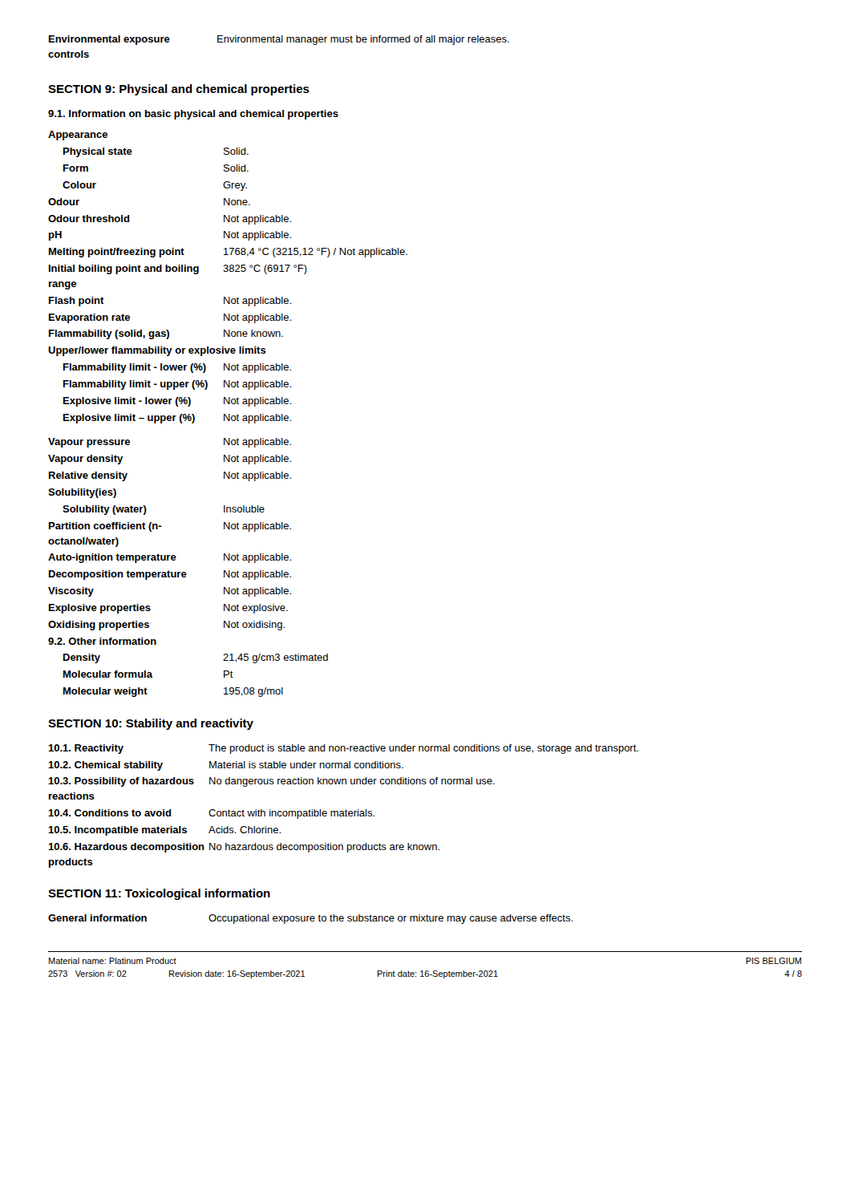Environmental exposure controls
Environmental manager must be informed of all major releases.
SECTION 9: Physical and chemical properties
9.1. Information on basic physical and chemical properties
| Appearance |
| Physical state | Solid. |
| Form | Solid. |
| Colour | Grey. |
| Odour | None. |
| Odour threshold | Not applicable. |
| pH | Not applicable. |
| Melting point/freezing point | 1768,4 °C (3215,12 °F) / Not applicable. |
| Initial boiling point and boiling range | 3825 °C (6917 °F) |
| Flash point | Not applicable. |
| Evaporation rate | Not applicable. |
| Flammability (solid, gas) | None known. |
| Upper/lower flammability or explosive limits |
| Flammability limit - lower (%) | Not applicable. |
| Flammability limit - upper (%) | Not applicable. |
| Explosive limit - lower (%) | Not applicable. |
| Explosive limit – upper (%) | Not applicable. |
| Vapour pressure | Not applicable. |
| Vapour density | Not applicable. |
| Relative density | Not applicable. |
| Solubility(ies) |
| Solubility (water) | Insoluble |
| Partition coefficient (n-octanol/water) | Not applicable. |
| Auto-ignition temperature | Not applicable. |
| Decomposition temperature | Not applicable. |
| Viscosity | Not applicable. |
| Explosive properties | Not explosive. |
| Oxidising properties | Not oxidising. |
| 9.2. Other information |
| Density | 21,45 g/cm3 estimated |
| Molecular formula | Pt |
| Molecular weight | 195,08 g/mol |
SECTION 10: Stability and reactivity
| 10.1. Reactivity | The product is stable and non-reactive under normal conditions of use, storage and transport. |
| 10.2. Chemical stability | Material is stable under normal conditions. |
| 10.3. Possibility of hazardous reactions | No dangerous reaction known under conditions of normal use. |
| 10.4. Conditions to avoid | Contact with incompatible materials. |
| 10.5. Incompatible materials | Acids. Chlorine. |
| 10.6. Hazardous decomposition products | No hazardous decomposition products are known. |
SECTION 11: Toxicological information
| General information | Occupational exposure to the substance or mixture may cause adverse effects. |
Material name: Platinum Product PIS BELGIUM
2573 Version #: 02 Revision date: 16-September-2021 Print date: 16-September-2021 4 / 8